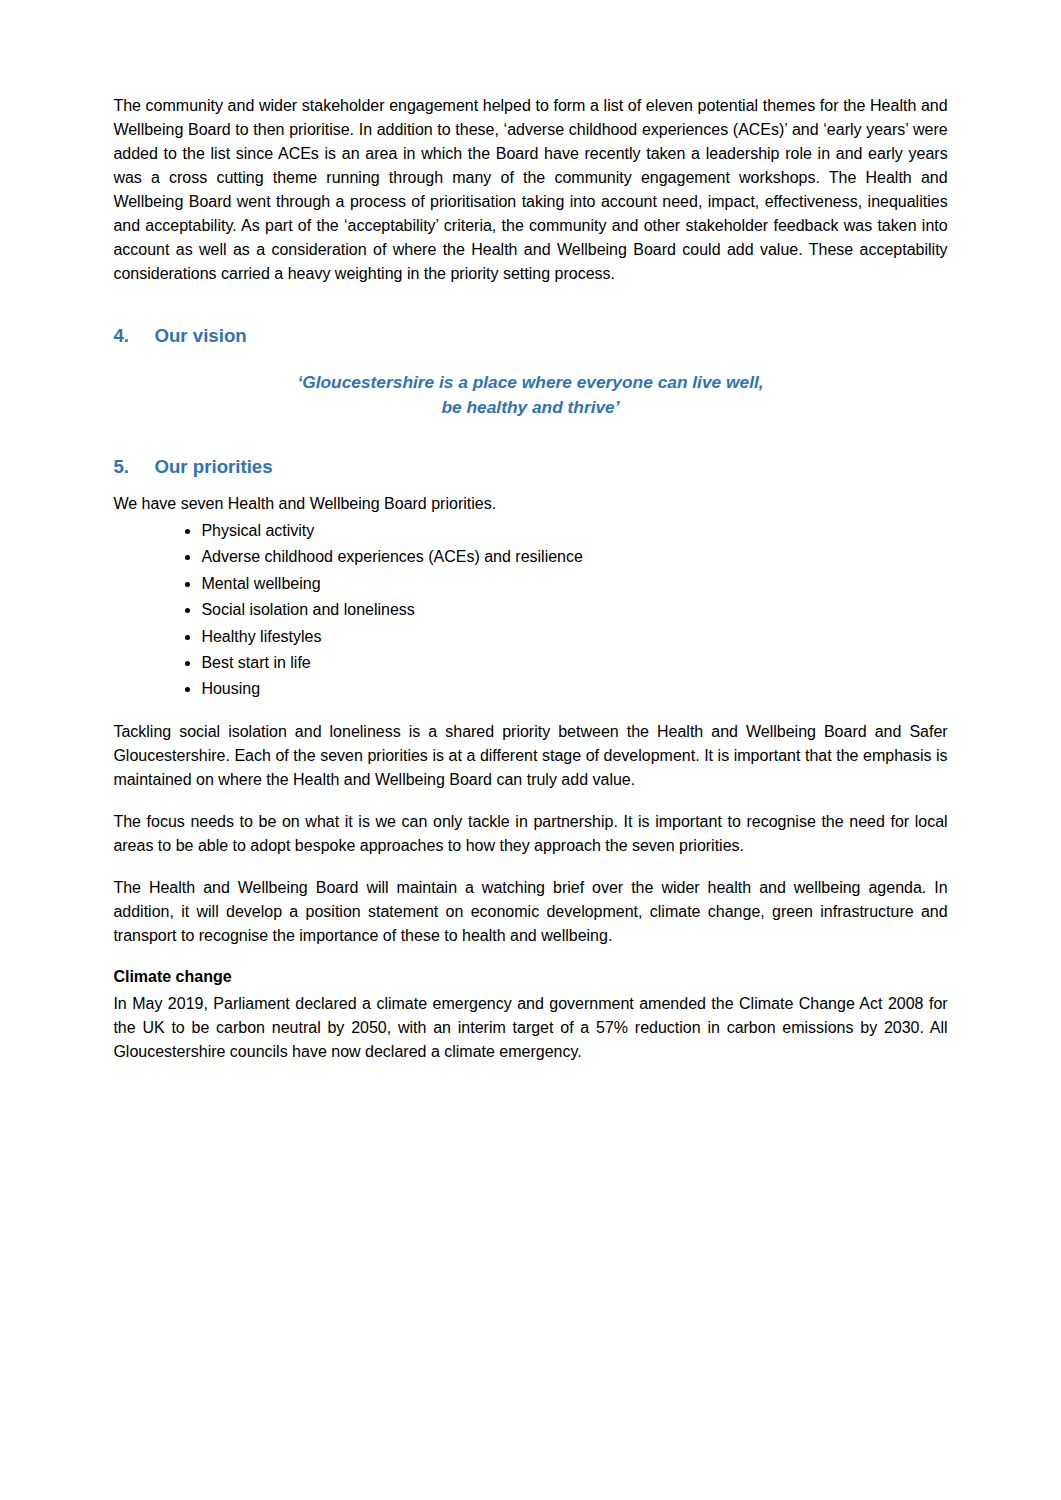The community and wider stakeholder engagement helped to form a list of eleven potential themes for the Health and Wellbeing Board to then prioritise. In addition to these, ‘adverse childhood experiences (ACEs)’ and ‘early years’ were added to the list since ACEs is an area in which the Board have recently taken a leadership role in and early years was a cross cutting theme running through many of the community engagement workshops. The Health and Wellbeing Board went through a process of prioritisation taking into account need, impact, effectiveness, inequalities and acceptability. As part of the ‘acceptability’ criteria, the community and other stakeholder feedback was taken into account as well as a consideration of where the Health and Wellbeing Board could add value. These acceptability considerations carried a heavy weighting in the priority setting process.
4. Our vision
‘Gloucestershire is a place where everyone can live well,
be healthy and thrive’
5. Our priorities
We have seven Health and Wellbeing Board priorities.
Physical activity
Adverse childhood experiences (ACEs) and resilience
Mental wellbeing
Social isolation and loneliness
Healthy lifestyles
Best start in life
Housing
Tackling social isolation and loneliness is a shared priority between the Health and Wellbeing Board and Safer Gloucestershire. Each of the seven priorities is at a different stage of development. It is important that the emphasis is maintained on where the Health and Wellbeing Board can truly add value.
The focus needs to be on what it is we can only tackle in partnership. It is important to recognise the need for local areas to be able to adopt bespoke approaches to how they approach the seven priorities.
The Health and Wellbeing Board will maintain a watching brief over the wider health and wellbeing agenda. In addition, it will develop a position statement on economic development, climate change, green infrastructure and transport to recognise the importance of these to health and wellbeing.
Climate change
In May 2019, Parliament declared a climate emergency and government amended the Climate Change Act 2008 for the UK to be carbon neutral by 2050, with an interim target of a 57% reduction in carbon emissions by 2030. All Gloucestershire councils have now declared a climate emergency.